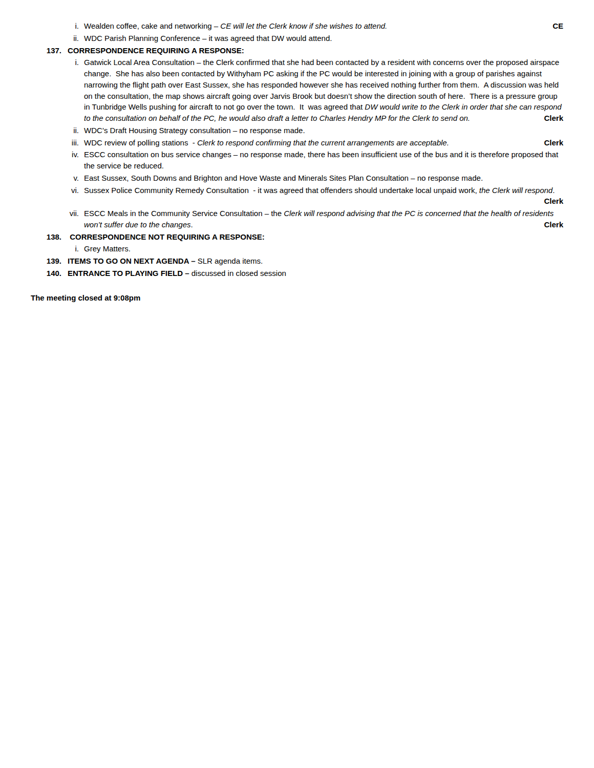i.
Wealden coffee, cake and networking – CE will let the Clerk know if she wishes to attend. CE
ii.
WDC Parish Planning Conference – it was agreed that DW would attend.
137.
CORRESPONDENCE REQUIRING A RESPONSE:
i.
Gatwick Local Area Consultation – the Clerk confirmed that she had been contacted by a resident with concerns over the proposed airspace change. She has also been contacted by Withyham PC asking if the PC would be interested in joining with a group of parishes against narrowing the flight path over East Sussex, she has responded however she has received nothing further from them. A discussion was held on the consultation, the map shows aircraft going over Jarvis Brook but doesn’t show the direction south of here. There is a pressure group in Tunbridge Wells pushing for aircraft to not go over the town. It was agreed that DW would write to the Clerk in order that she can respond to the consultation on behalf of the PC, he would also draft a letter to Charles Hendry MP for the Clerk to send on. Clerk
ii.
WDC’s Draft Housing Strategy consultation – no response made.
iii.
WDC review of polling stations - Clerk to respond confirming that the current arrangements are acceptable. Clerk
iv.
ESCC consultation on bus service changes – no response made, there has been insufficient use of the bus and it is therefore proposed that the service be reduced.
v.
East Sussex, South Downs and Brighton and Hove Waste and Minerals Sites Plan Consultation – no response made.
vi.
Sussex Police Community Remedy Consultation - it was agreed that offenders should undertake local unpaid work, the Clerk will respond. Clerk
vii.
ESCC Meals in the Community Service Consultation – the Clerk will respond advising that the PC is concerned that the health of residents won’t suffer due to the changes. Clerk
138.
CORRESPONDENCE NOT REQUIRING A RESPONSE:
i.
Grey Matters.
139.
ITEMS TO GO ON NEXT AGENDA – SLR agenda items.
140.
ENTRANCE TO PLAYING FIELD – discussed in closed session
The meeting closed at 9:08pm